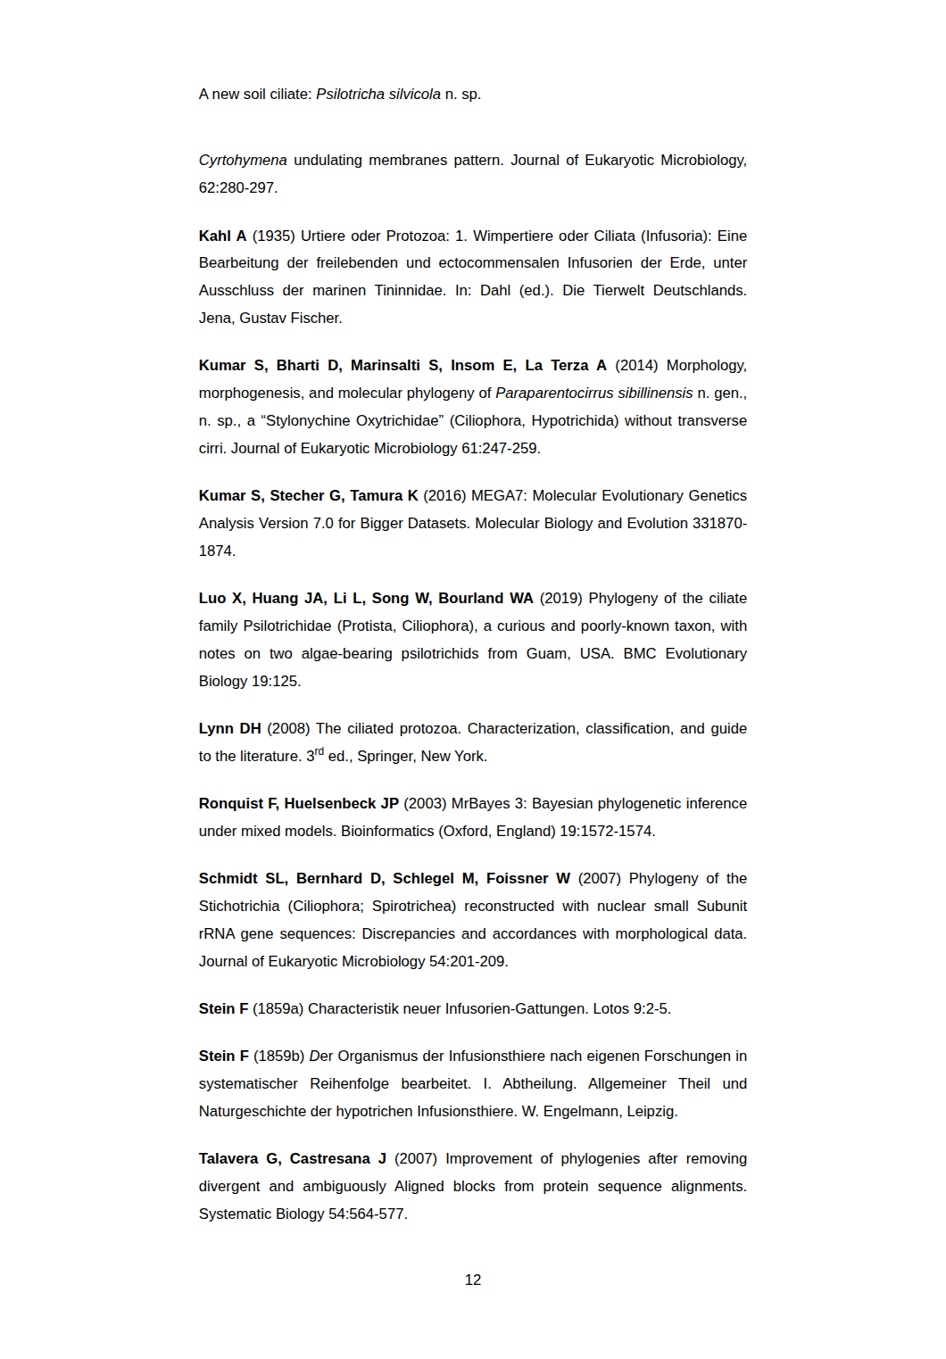A new soil ciliate: Psilotricha silvicola n. sp.
Cyrtohymena undulating membranes pattern. Journal of Eukaryotic Microbiology, 62:280-297.
Kahl A (1935) Urtiere oder Protozoa: 1. Wimpertiere oder Ciliata (Infusoria): Eine Bearbeitung der freilebenden und ectocommensalen Infusorien der Erde, unter Ausschluss der marinen Tininnidae. In: Dahl (ed.). Die Tierwelt Deutschlands. Jena, Gustav Fischer.
Kumar S, Bharti D, Marinsalti S, Insom E, La Terza A (2014) Morphology, morphogenesis, and molecular phylogeny of Paraparentocirrus sibillinensis n. gen., n. sp., a “Stylonychine Oxytrichidae” (Ciliophora, Hypotrichida) without transverse cirri. Journal of Eukaryotic Microbiology 61:247-259.
Kumar S, Stecher G, Tamura K (2016) MEGA7: Molecular Evolutionary Genetics Analysis Version 7.0 for Bigger Datasets. Molecular Biology and Evolution 331870-1874.
Luo X, Huang JA, Li L, Song W, Bourland WA (2019) Phylogeny of the ciliate family Psilotrichidae (Protista, Ciliophora), a curious and poorly-known taxon, with notes on two algae-bearing psilotrichids from Guam, USA. BMC Evolutionary Biology 19:125.
Lynn DH (2008) The ciliated protozoa. Characterization, classification, and guide to the literature. 3rd ed., Springer, New York.
Ronquist F, Huelsenbeck JP (2003) MrBayes 3: Bayesian phylogenetic inference under mixed models. Bioinformatics (Oxford, England) 19:1572-1574.
Schmidt SL, Bernhard D, Schlegel M, Foissner W (2007) Phylogeny of the Stichotrichia (Ciliophora; Spirotrichea) reconstructed with nuclear small Subunit rRNA gene sequences: Discrepancies and accordances with morphological data. Journal of Eukaryotic Microbiology 54:201-209.
Stein F (1859a) Characteristik neuer Infusorien-Gattungen. Lotos 9:2-5.
Stein F (1859b) Der Organismus der Infusionsthiere nach eigenen Forschungen in systematischer Reihenfolge bearbeitet. I. Abtheilung. Allgemeiner Theil und Naturgeschichte der hypotrichen Infusionsthiere. W. Engelmann, Leipzig.
Talavera G, Castresana J (2007) Improvement of phylogenies after removing divergent and ambiguously Aligned blocks from protein sequence alignments. Systematic Biology 54:564-577.
12